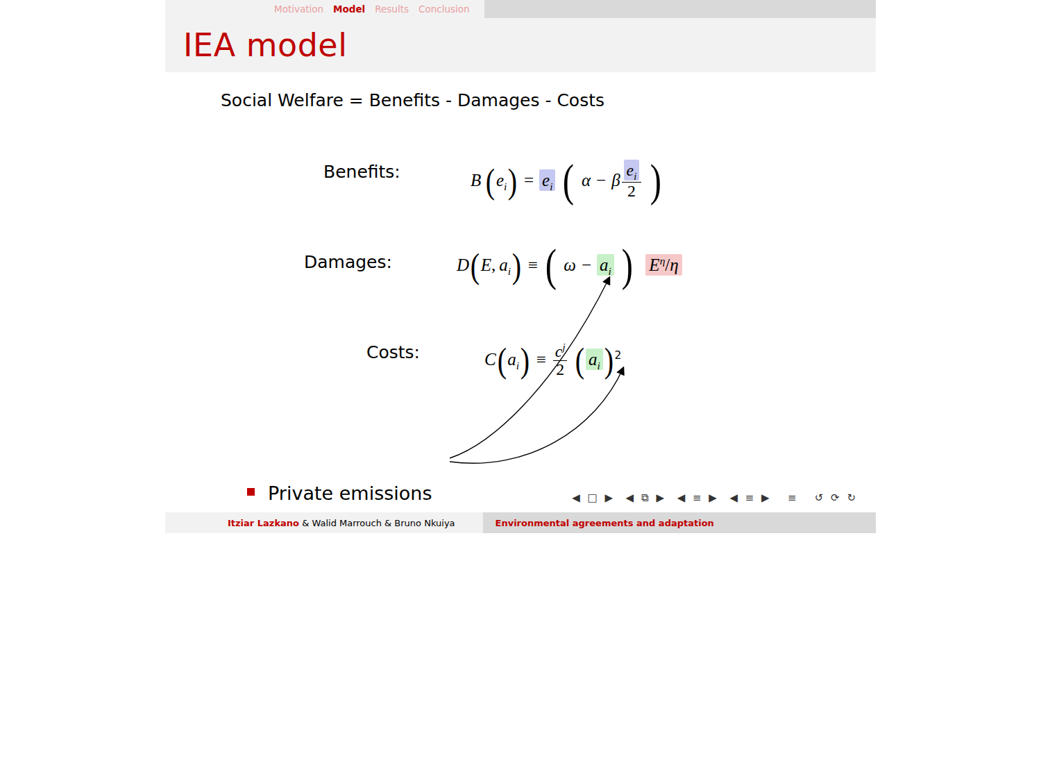Motivation Model Results Conclusion
IEA model
Social Welfare = Benefits - Damages - Costs
Benefits:
B (ei) = ei ( α − βei 2 )
Damages:
D(E, ai) ≡ ( ω − ai ) Eη/η
Costs:
C(ai) ≡ cj 2 (ai)2
Private emissions
Public bad: global emissions & carbon leakage
Private adaptation
◀ □ ▶ ◀ ⧉ ▶ ◀ ≡ ▶ ◀ ≡ ▶ ≡ ↺ ⟳ ↻
Itziar Lazkano & Walid Marrouch & Bruno Nkuiya
Environmental agreements and adaptation